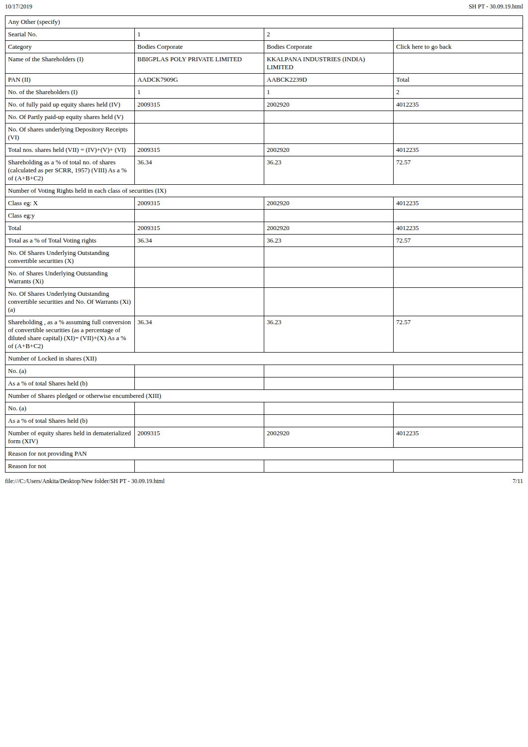10/17/2019
SH PT - 30.09.19.html
| Any Other (specify) |
| Searial No. | 1 | 2 | |
| Category | Bodies Corporate | Bodies Corporate | Click here to go back |
| Name of the Shareholders (I) | BBIGPLAS POLY PRIVATE LIMITED | KKALPANA INDUSTRIES (INDIA) LIMITED | |
| PAN (II) | AADCK7909G | AABCK2239D | Total |
| No. of the Shareholders (I) | 1 | 1 | 2 |
| No. of fully paid up equity shares held (IV) | 2009315 | 2002920 | 4012235 |
| No. Of Partly paid-up equity shares held (V) | | | |
| No. Of shares underlying Depository Receipts (VI) | | | |
| Total nos. shares held (VII) = (IV)+(V)+ (VI) | 2009315 | 2002920 | 4012235 |
| Shareholding as a % of total no. of shares (calculated as per SCRR, 1957) (VIII) As a % of (A+B+C2) | 36.34 | 36.23 | 72.57 |
| Number of Voting Rights held in each class of securities (IX) |
| Class eg: X | 2009315 | 2002920 | 4012235 |
| Class eg:y | | | |
| Total | 2009315 | 2002920 | 4012235 |
| Total as a % of Total Voting rights | 36.34 | 36.23 | 72.57 |
| No. Of Shares Underlying Outstanding convertible securities (X) | | | |
| No. of Shares Underlying Outstanding Warrants (Xi) | | | |
| No. Of Shares Underlying Outstanding convertible securities and No. Of Warrants (Xi) (a) | | | |
| Shareholding , as a % assuming full conversion of convertible securities (as a percentage of diluted share capital) (XI)= (VII)+(X) As a % of (A+B+C2) | 36.34 | 36.23 | 72.57 |
| Number of Locked in shares (XII) |
| No. (a) | | | |
| As a % of total Shares held (b) | | | |
| Number of Shares pledged or otherwise encumbered (XIII) |
| No. (a) | | | |
| As a % of total Shares held (b) | | | |
| Number of equity shares held in dematerialized form (XIV) | 2009315 | 2002920 | 4012235 |
| Reason for not providing PAN |
| Reason for not | | | |
file:///C:/Users/Ankita/Desktop/New folder/SH PT - 30.09.19.html
7/11